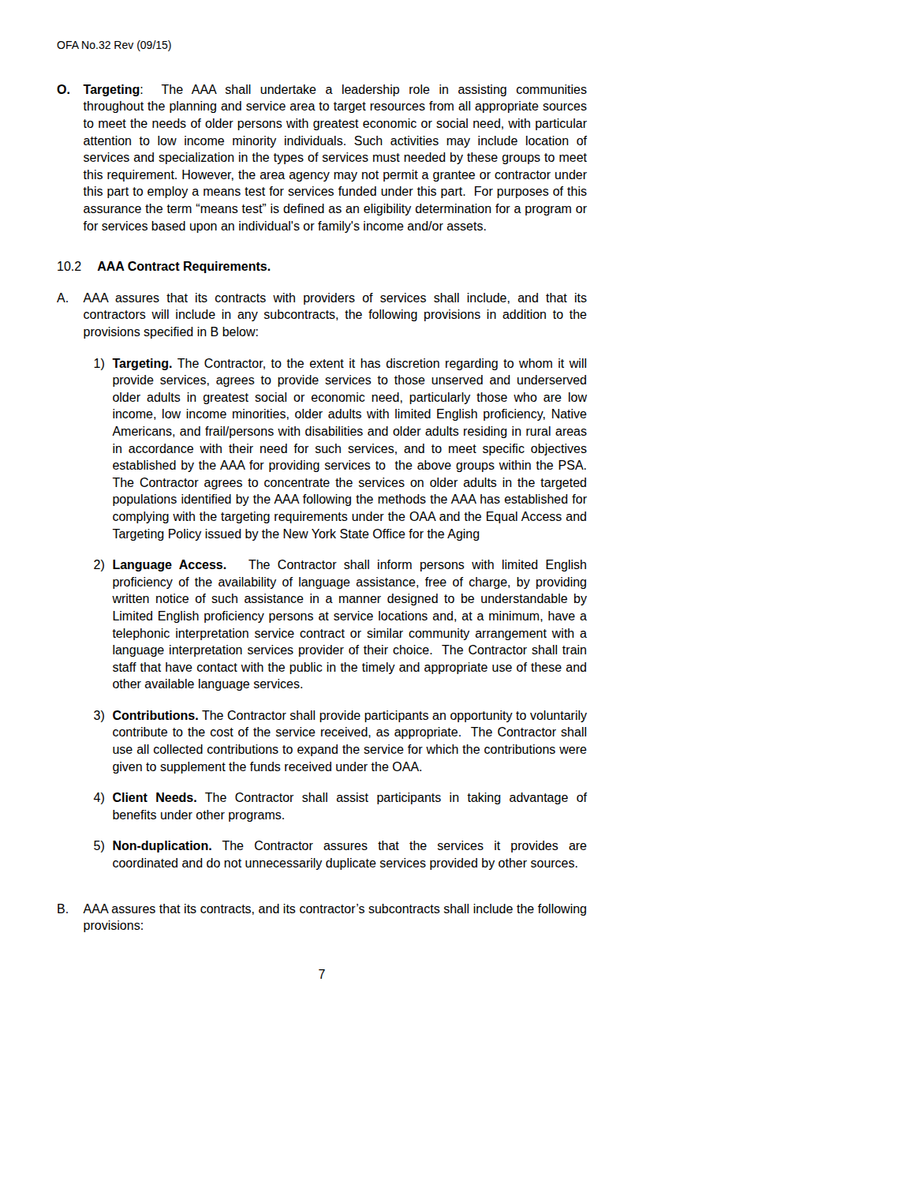OFA No.32 Rev (09/15)
O. Targeting: The AAA shall undertake a leadership role in assisting communities throughout the planning and service area to target resources from all appropriate sources to meet the needs of older persons with greatest economic or social need, with particular attention to low income minority individuals. Such activities may include location of services and specialization in the types of services must needed by these groups to meet this requirement. However, the area agency may not permit a grantee or contractor under this part to employ a means test for services funded under this part. For purposes of this assurance the term “means test” is defined as an eligibility determination for a program or for services based upon an individual's or family's income and/or assets.
10.2 AAA Contract Requirements.
A. AAA assures that its contracts with providers of services shall include, and that its contractors will include in any subcontracts, the following provisions in addition to the provisions specified in B below:
1) Targeting. The Contractor, to the extent it has discretion regarding to whom it will provide services, agrees to provide services to those unserved and underserved older adults in greatest social or economic need, particularly those who are low income, low income minorities, older adults with limited English proficiency, Native Americans, and frail/persons with disabilities and older adults residing in rural areas in accordance with their need for such services, and to meet specific objectives established by the AAA for providing services to the above groups within the PSA. The Contractor agrees to concentrate the services on older adults in the targeted populations identified by the AAA following the methods the AAA has established for complying with the targeting requirements under the OAA and the Equal Access and Targeting Policy issued by the New York State Office for the Aging
2) Language Access. The Contractor shall inform persons with limited English proficiency of the availability of language assistance, free of charge, by providing written notice of such assistance in a manner designed to be understandable by Limited English proficiency persons at service locations and, at a minimum, have a telephonic interpretation service contract or similar community arrangement with a language interpretation services provider of their choice. The Contractor shall train staff that have contact with the public in the timely and appropriate use of these and other available language services.
3) Contributions. The Contractor shall provide participants an opportunity to voluntarily contribute to the cost of the service received, as appropriate. The Contractor shall use all collected contributions to expand the service for which the contributions were given to supplement the funds received under the OAA.
4) Client Needs. The Contractor shall assist participants in taking advantage of benefits under other programs.
5) Non-duplication. The Contractor assures that the services it provides are coordinated and do not unnecessarily duplicate services provided by other sources.
B. AAA assures that its contracts, and its contractor’s subcontracts shall include the following provisions:
7